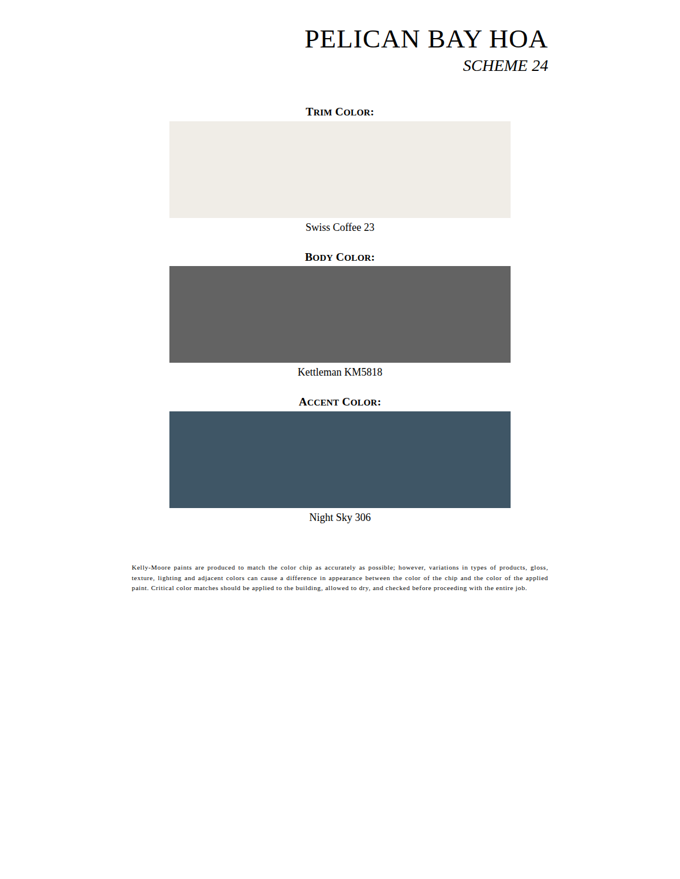PELICAN BAY HOA
SCHEME 24
TRIM COLOR:
Swiss Coffee 23
BODY COLOR:
Kettleman KM5818
ACCENT COLOR:
Night Sky 306
Kelly-Moore paints are produced to match the color chip as accurately as possible; however, variations in types of products, gloss, texture, lighting and adjacent colors can cause a difference in appearance between the color of the chip and the color of the applied paint. Critical color matches should be applied to the building, allowed to dry, and checked before proceeding with the entire job.